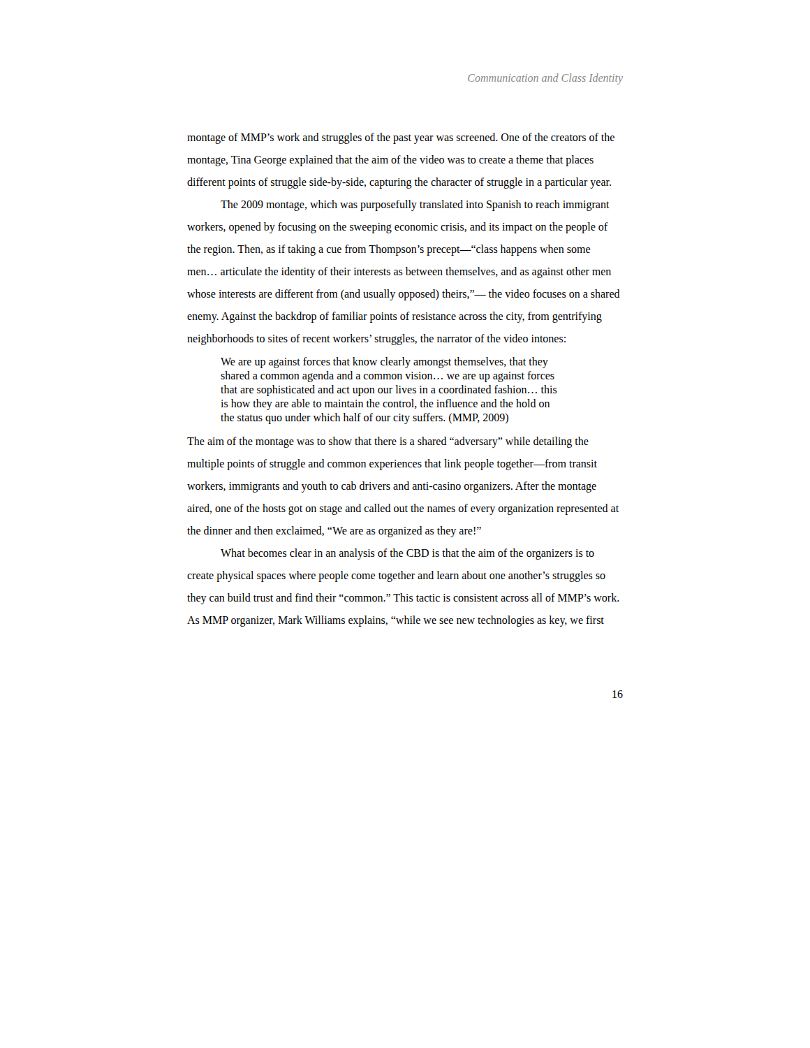Communication and Class Identity
montage of MMP’s work and struggles of the past year was screened. One of the creators of the montage, Tina George explained that the aim of the video was to create a theme that places different points of struggle side-by-side, capturing the character of struggle in a particular year.
The 2009 montage, which was purposefully translated into Spanish to reach immigrant workers, opened by focusing on the sweeping economic crisis, and its impact on the people of the region. Then, as if taking a cue from Thompson’s precept—“class happens when some men… articulate the identity of their interests as between themselves, and as against other men whose interests are different from (and usually opposed) theirs,”— the video focuses on a shared enemy. Against the backdrop of familiar points of resistance across the city, from gentrifying neighborhoods to sites of recent workers’ struggles, the narrator of the video intones:
We are up against forces that know clearly amongst themselves, that they shared a common agenda and a common vision… we are up against forces that are sophisticated and act upon our lives in a coordinated fashion… this is how they are able to maintain the control, the influence and the hold on the status quo under which half of our city suffers. (MMP, 2009)
The aim of the montage was to show that there is a shared “adversary” while detailing the multiple points of struggle and common experiences that link people together—from transit workers, immigrants and youth to cab drivers and anti-casino organizers. After the montage aired, one of the hosts got on stage and called out the names of every organization represented at the dinner and then exclaimed, “We are as organized as they are!”
What becomes clear in an analysis of the CBD is that the aim of the organizers is to create physical spaces where people come together and learn about one another’s struggles so they can build trust and find their “common.” This tactic is consistent across all of MMP’s work. As MMP organizer, Mark Williams explains, “while we see new technologies as key, we first
16